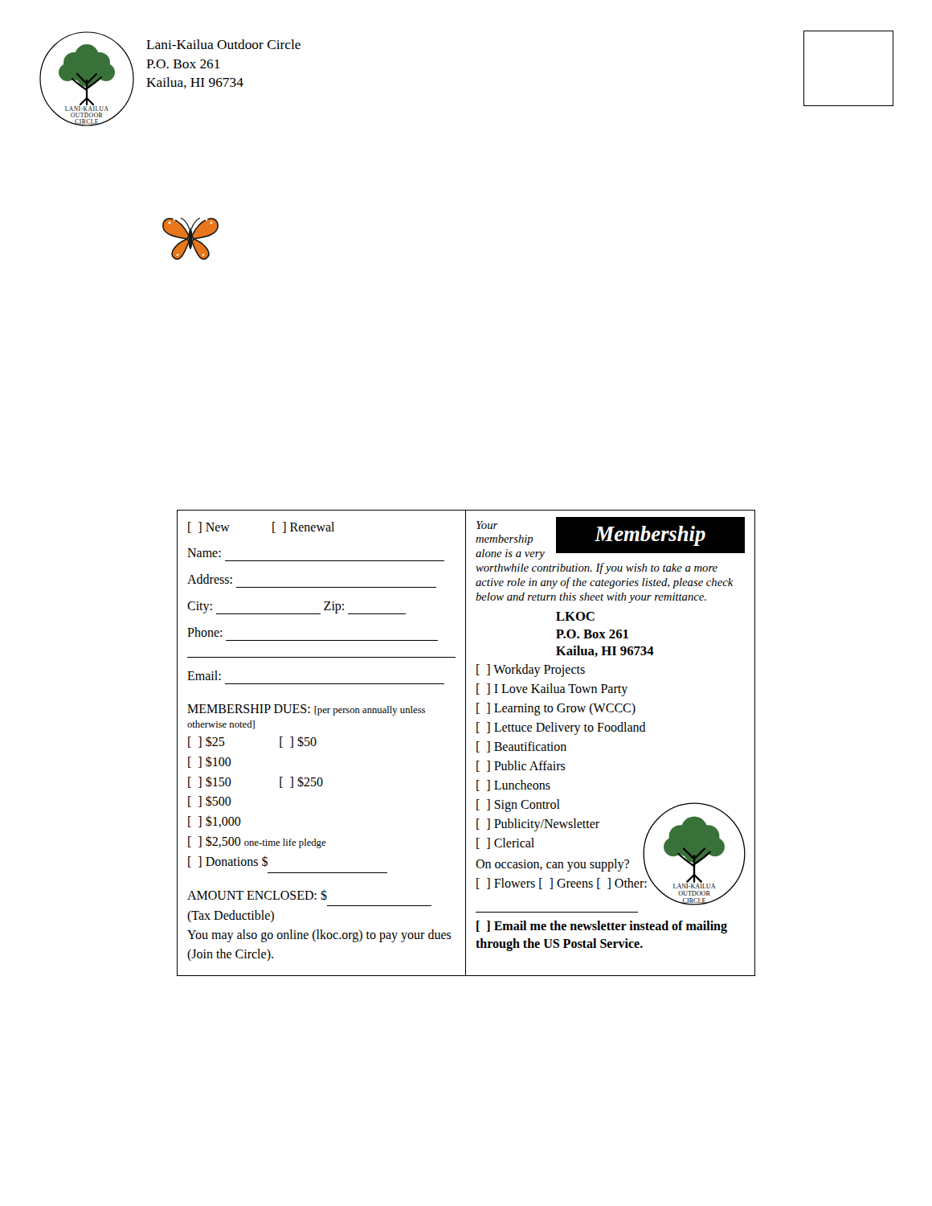LANI-KAILUA OUTDOOR CIRCLE
Lani-Kailua Outdoor Circle
P.O. Box 261
Kailua, HI 96734
[ ] New [ ] Renewal
Name:
Address:
City: Zip:
Phone:
Email:
MEMBERSHIP DUES: [per person annually unless otherwise noted]
[ ] $25 [ ] $50 [ ] $100
[ ] $150 [ ] $250 [ ] $500
[ ] $1,000 [ ] $2,500 one-time life pledge
[ ] Donations $
AMOUNT ENCLOSED: $
(Tax Deductible)
You may also go online (lkoc.org) to pay your dues (Join the Circle).
Membership
Your membership alone is a very worthwhile contribution. If you wish to take a more active role in any of the categories listed, please check below and return this sheet with your remittance.
LKOC
P.O. Box 261
Kailua, HI 96734
[ ] Workday Projects [ ] I Love Kailua Town Party [ ] Learning to Grow (WCCC) [ ] Lettuce Delivery to Foodland [ ] Beautification [ ] Public Affairs [ ] Luncheons [ ] Sign Control [ ] Publicity/Newsletter [ ] Clerical
LANI-KAILUA OUTDOOR CIRCLE
On occasion, can you supply?
[ ] Flowers [ ] Greens [ ] Other:
[ ] Email me the newsletter instead of mailing through the US Postal Service.